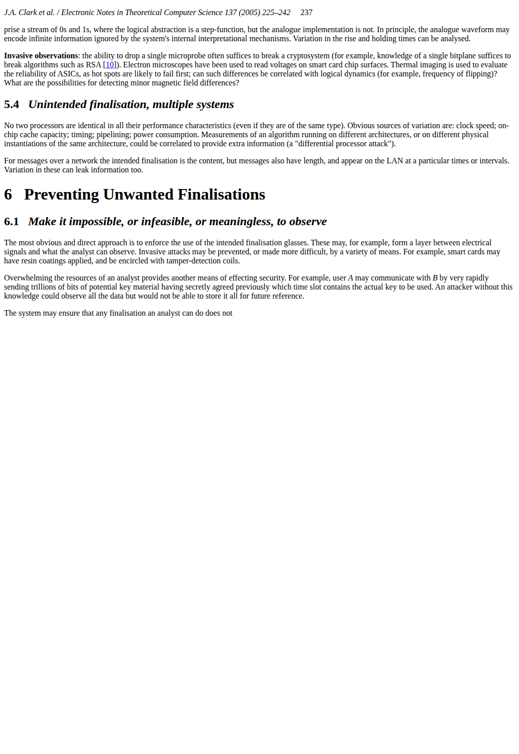J.A. Clark et al. / Electronic Notes in Theoretical Computer Science 137 (2005) 225–242 237
prise a stream of 0s and 1s, where the logical abstraction is a step-function, but the analogue implementation is not. In principle, the analogue waveform may encode infinite information ignored by the system's internal interpretational mechanisms. Variation in the rise and holding times can be analysed.
Invasive observations: the ability to drop a single microprobe often suffices to break a cryptosystem (for example, knowledge of a single bitplane suffices to break algorithms such as RSA [10]). Electron microscopes have been used to read voltages on smart card chip surfaces. Thermal imaging is used to evaluate the reliability of ASICs, as hot spots are likely to fail first; can such differences be correlated with logical dynamics (for example, frequency of flipping)? What are the possibilities for detecting minor magnetic field differences?
5.4 Unintended finalisation, multiple systems
No two processors are identical in all their performance characteristics (even if they are of the same type). Obvious sources of variation are: clock speed; on-chip cache capacity; timing; pipelining; power consumption. Measurements of an algorithm running on different architectures, or on different physical instantiations of the same architecture, could be correlated to provide extra information (a "differential processor attack").
For messages over a network the intended finalisation is the content, but messages also have length, and appear on the LAN at a particular times or intervals. Variation in these can leak information too.
6 Preventing Unwanted Finalisations
6.1 Make it impossible, or infeasible, or meaningless, to observe
The most obvious and direct approach is to enforce the use of the intended finalisation glasses. These may, for example, form a layer between electrical signals and what the analyst can observe. Invasive attacks may be prevented, or made more difficult, by a variety of means. For example, smart cards may have resin coatings applied, and be encircled with tamper-detection coils.
Overwhelming the resources of an analyst provides another means of effecting security. For example, user A may communicate with B by very rapidly sending trillions of bits of potential key material having secretly agreed previously which time slot contains the actual key to be used. An attacker without this knowledge could observe all the data but would not be able to store it all for future reference.
The system may ensure that any finalisation an analyst can do does not